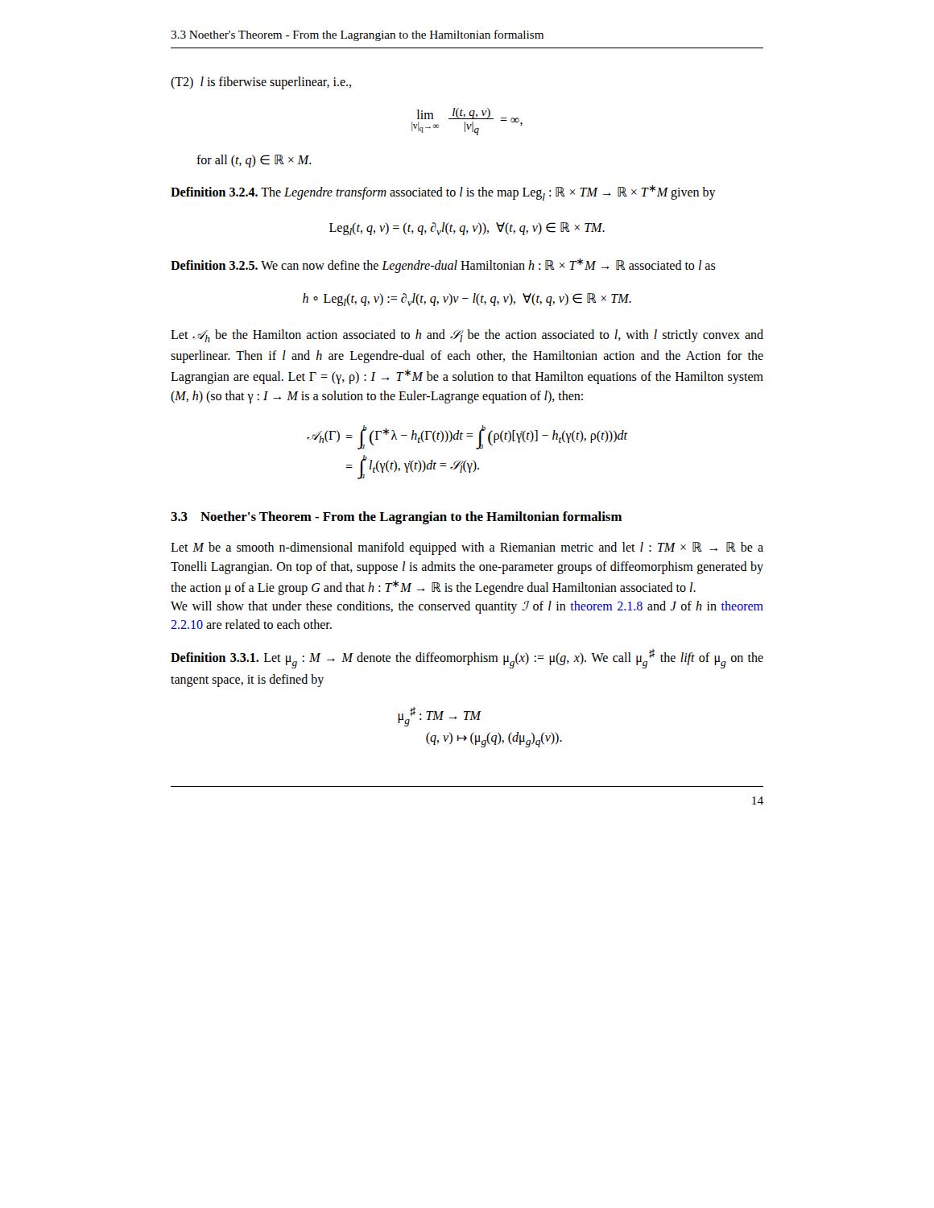3.3 Noether's Theorem - From the Lagrangian to the Hamiltonian formalism
(T2) l is fiberwise superlinear, i.e.,
lim|v|q→∞ l(t, q, v)|v|q = ∞,
for all (t, q) ∈ ℝ × M.
Definition 3.2.4. The Legendre transform associated to l is the map Legl : ℝ × TM → ℝ × T∗M given by
Legl(t, q, v) = (t, q, ∂vl(t, q, v)), ∀(t, q, v) ∈ ℝ × TM.
Definition 3.2.5. We can now define the Legendre-dual Hamiltonian h : ℝ × T∗M → ℝ associated to l as
h ∘ Legl(t, q, v) := ∂vl(t, q, v)v − l(t, q, v), ∀(t, q, v) ∈ ℝ × TM.
Let 𝒜h be the Hamilton action associated to h and 𝒮l be the action associated to l, with l strictly convex and superlinear. Then if l and h are Legendre-dual of each other, the Hamiltonian action and the Action for the Lagrangian are equal. Let Γ = (γ, ρ) : I → T∗M be a solution to that Hamilton equations of the Hamilton system (M, h) (so that γ : I → M is a solution to the Euler-Lagrange equation of l), then:
| 𝒜 h (Γ) | = | ∫ b a ( Γ ∗ λ − h t (Γ( t ))) dt = ∫ b a ( ρ( t )[γ̇( t )] − h t (γ( t ), ρ( t ))) dt |
| | = | ∫ b a l t (γ( t ), γ̇( t )) dt = 𝒮 l (γ). |
3.3 Noether's Theorem - From the Lagrangian to the Hamiltonian formalism
Let M be a smooth n-dimensional manifold equipped with a Riemanian metric and let l : TM × ℝ → ℝ be a Tonelli Lagrangian. On top of that, suppose l is admits the one-parameter groups of diffeomorphism generated by the action μ of a Lie group G and that h : T∗M → ℝ is the Legendre dual Hamiltonian associated to l.
We will show that under these conditions, the conserved quantity ℐ of l in theorem 2.1.8 and J of h in theorem 2.2.10 are related to each other.
Definition 3.3.1. Let μg : M → M denote the diffeomorphism μg(x) := μ(g, x). We call μg♯ the lift of μg on the tangent space, it is defined by
μg♯ : TM → TM
(q, v) ↦ (μg(q), (dμg)q(v)).
14